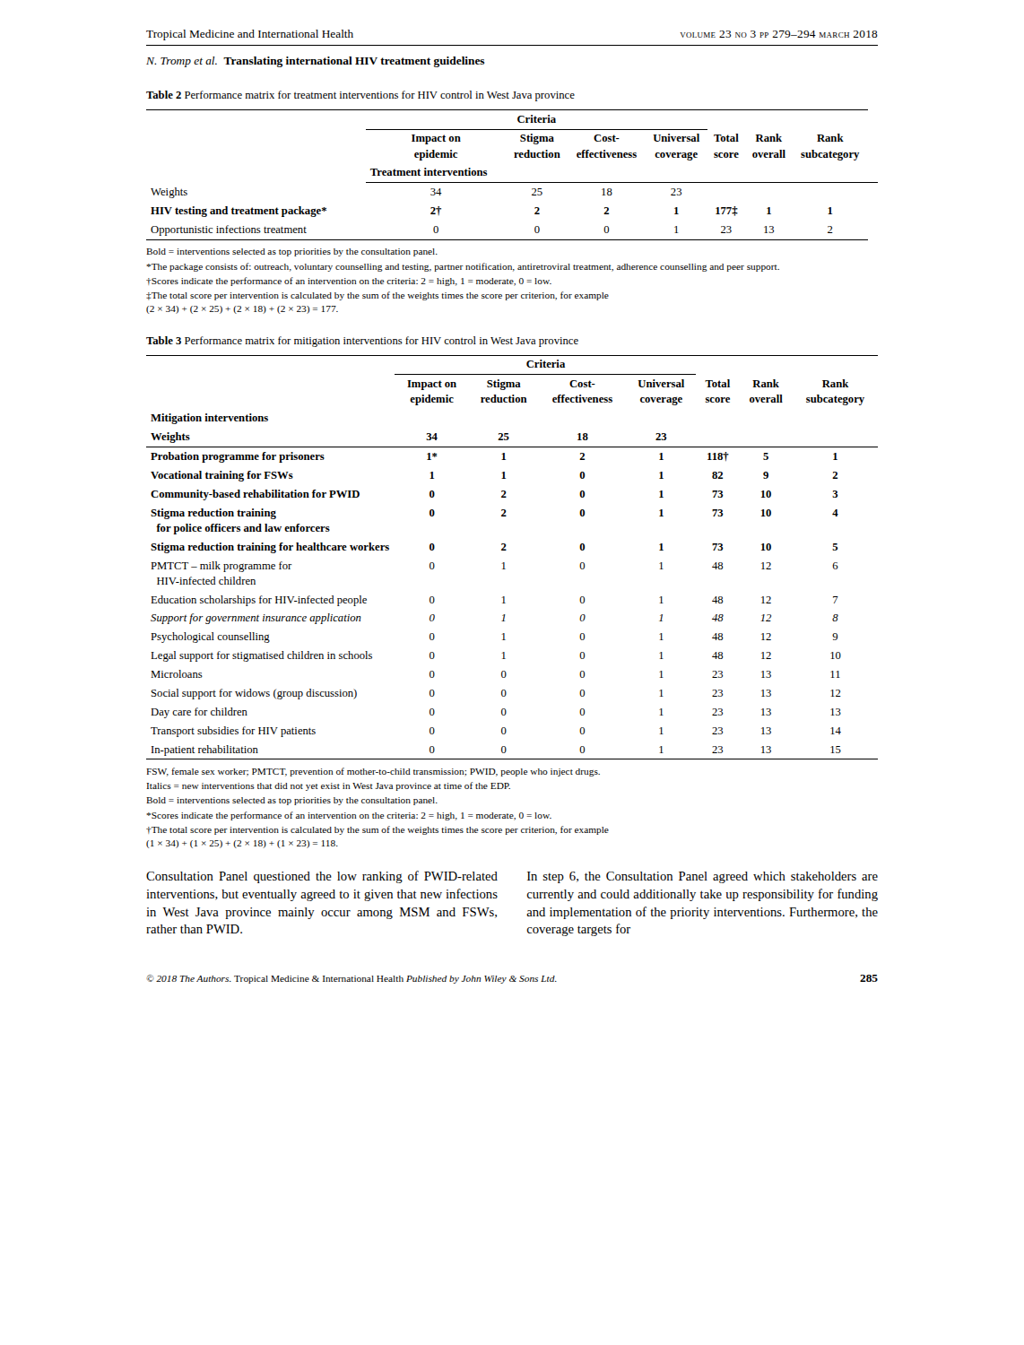Tropical Medicine and International Health volume 23 no 3 pp 279–294 march 2018
N. Tromp et al. Translating international HIV treatment guidelines
Table 2 Performance matrix for treatment interventions for HIV control in West Java province
| | Criteria | Total score | Rank overall | Rank subcategory |
| --- | --- | --- | --- | --- |
| Impact on epidemic | Stigma reduction | Cost- effectiveness | Universal coverage |
| Treatment interventions | | | | | | | |
| Weights | 34 | 25 | 18 | 23 | | | |
| HIV testing and treatment package* | 2† | 2 | 2 | 1 | 177‡ | 1 | 1 |
| Opportunistic infections treatment | 0 | 0 | 0 | 1 | 23 | 13 | 2 |
Bold = interventions selected as top priorities by the consultation panel.
*The package consists of: outreach, voluntary counselling and testing, partner notification, antiretroviral treatment, adherence counselling and peer support.
†Scores indicate the performance of an intervention on the criteria: 2 = high, 1 = moderate, 0 = low.
‡The total score per intervention is calculated by the sum of the weights times the score per criterion, for example
(2 × 34) + (2 × 25) + (2 × 18) + (2 × 23) = 177.
Table 3 Performance matrix for mitigation interventions for HIV control in West Java province
| | Criteria | Total score | Rank overall | Rank subcategory |
| --- | --- | --- | --- | --- |
| Impact on epidemic | Stigma reduction | Cost- effectiveness | Universal coverage |
| Mitigation interventions | | | | | | | |
| Weights | 34 | 25 | 18 | 23 | | | |
| Probation programme for prisoners | 1* | 1 | 2 | 1 | 118† | 5 | 1 |
| Vocational training for FSWs | 1 | 1 | 0 | 1 | 82 | 9 | 2 |
| Community-based rehabilitation for PWID | 0 | 2 | 0 | 1 | 73 | 10 | 3 |
| Stigma reduction training for police officers and law enforcers | 0 | 2 | 0 | 1 | 73 | 10 | 4 |
| Stigma reduction training for healthcare workers | 0 | 2 | 0 | 1 | 73 | 10 | 5 |
| PMTCT – milk programme for HIV-infected children | 0 | 1 | 0 | 1 | 48 | 12 | 6 |
| Education scholarships for HIV-infected people | 0 | 1 | 0 | 1 | 48 | 12 | 7 |
| Support for government insurance application | 0 | 1 | 0 | 1 | 48 | 12 | 8 |
| Psychological counselling | 0 | 1 | 0 | 1 | 48 | 12 | 9 |
| Legal support for stigmatised children in schools | 0 | 1 | 0 | 1 | 48 | 12 | 10 |
| Microloans | 0 | 0 | 0 | 1 | 23 | 13 | 11 |
| Social support for widows (group discussion) | 0 | 0 | 0 | 1 | 23 | 13 | 12 |
| Day care for children | 0 | 0 | 0 | 1 | 23 | 13 | 13 |
| Transport subsidies for HIV patients | 0 | 0 | 0 | 1 | 23 | 13 | 14 |
| In-patient rehabilitation | 0 | 0 | 0 | 1 | 23 | 13 | 15 |
FSW, female sex worker; PMTCT, prevention of mother-to-child transmission; PWID, people who inject drugs.
Italics = new interventions that did not yet exist in West Java province at time of the EDP.
Bold = interventions selected as top priorities by the consultation panel.
*Scores indicate the performance of an intervention on the criteria: 2 = high, 1 = moderate, 0 = low.
†The total score per intervention is calculated by the sum of the weights times the score per criterion, for example
(1 × 34) + (1 × 25) + (2 × 18) + (1 × 23) = 118.
Consultation Panel questioned the low ranking of PWID-related interventions, but eventually agreed to it given that new infections in West Java province mainly occur among MSM and FSWs, rather than PWID.
In step 6, the Consultation Panel agreed which stakeholders are currently and could additionally take up responsibility for funding and implementation of the priority interventions. Furthermore, the coverage targets for
© 2018 The Authors. Tropical Medicine & International Health Published by John Wiley & Sons Ltd. 285